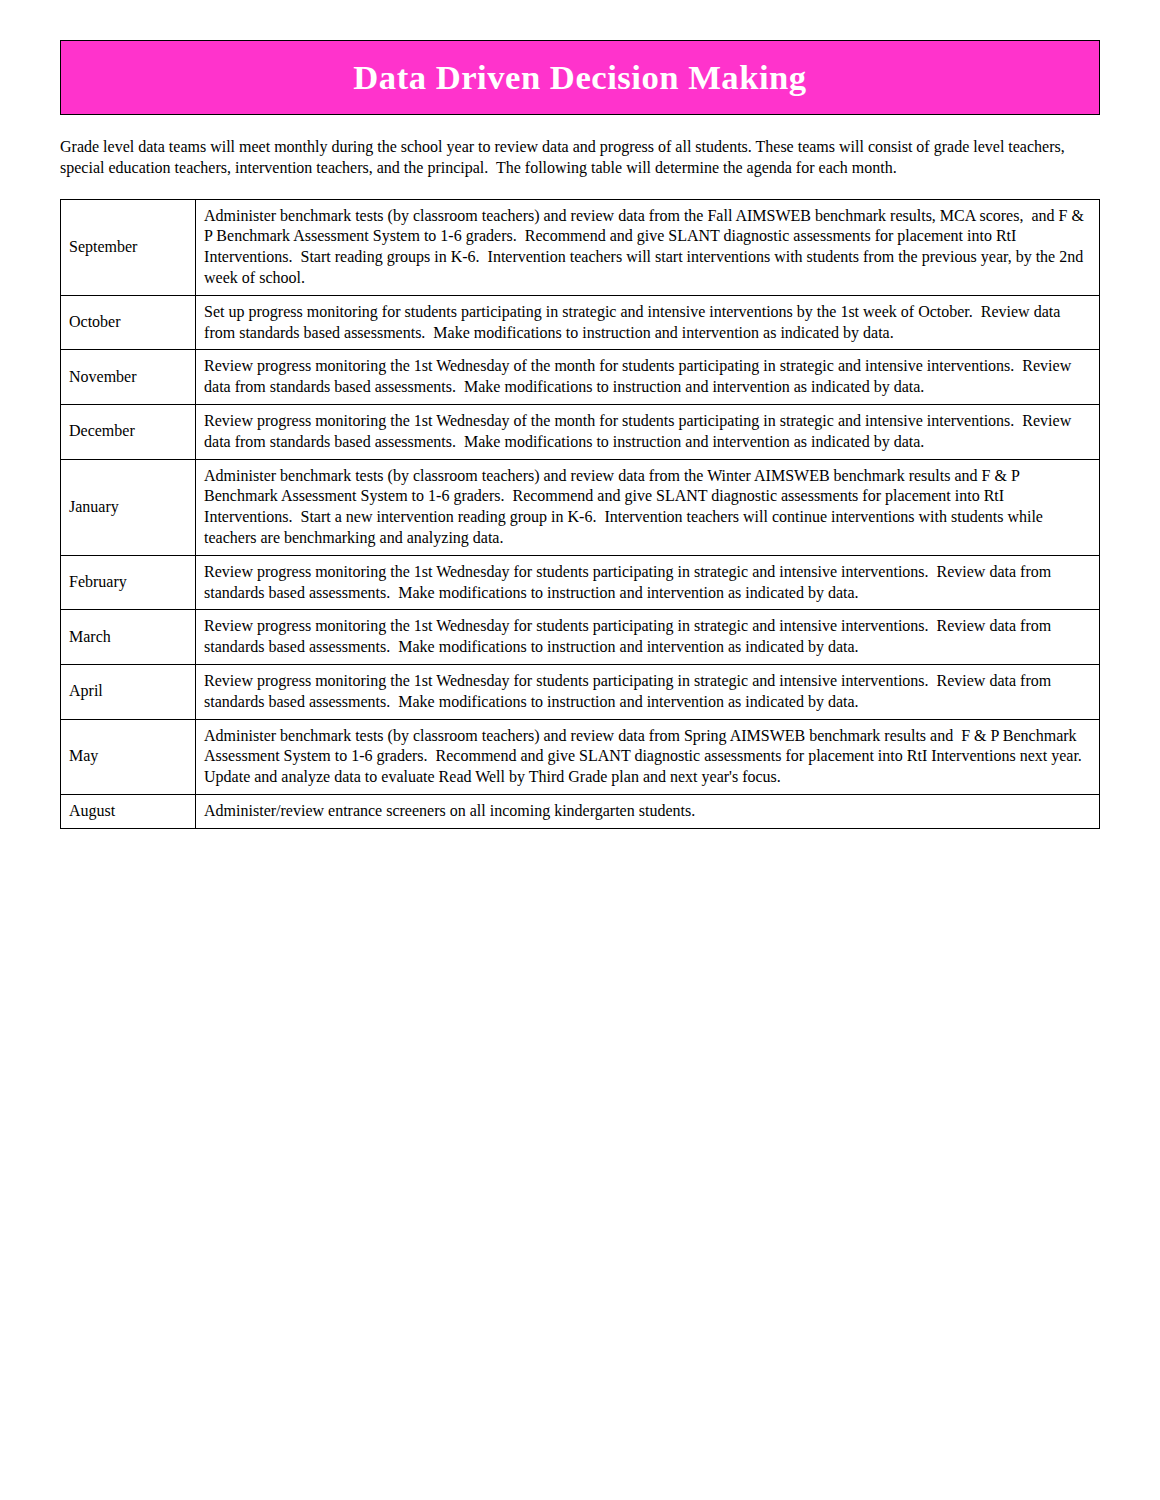Data Driven Decision Making
Grade level data teams will meet monthly during the school year to review data and progress of all students. These teams will consist of grade level teachers, special education teachers, intervention teachers, and the principal. The following table will determine the agenda for each month.
| September | Administer benchmark tests (by classroom teachers) and review data from the Fall AIMSWEB benchmark results, MCA scores, and F & P Benchmark Assessment System to 1-6 graders. Recommend and give SLANT diagnostic assessments for placement into RtI Interventions. Start reading groups in K-6. Intervention teachers will start interventions with students from the previous year, by the 2nd week of school. |
| October | Set up progress monitoring for students participating in strategic and intensive interventions by the 1st week of October. Review data from standards based assessments. Make modifications to instruction and intervention as indicated by data. |
| November | Review progress monitoring the 1st Wednesday of the month for students participating in strategic and intensive interventions. Review data from standards based assessments. Make modifications to instruction and intervention as indicated by data. |
| December | Review progress monitoring the 1st Wednesday of the month for students participating in strategic and intensive interventions. Review data from standards based assessments. Make modifications to instruction and intervention as indicated by data. |
| January | Administer benchmark tests (by classroom teachers) and review data from the Winter AIMSWEB benchmark results and F & P Benchmark Assessment System to 1-6 graders. Recommend and give SLANT diagnostic assessments for placement into RtI Interventions. Start a new intervention reading group in K-6. Intervention teachers will continue interventions with students while teachers are benchmarking and analyzing data. |
| February | Review progress monitoring the 1st Wednesday for students participating in strategic and intensive interventions. Review data from standards based assessments. Make modifications to instruction and intervention as indicated by data. |
| March | Review progress monitoring the 1st Wednesday for students participating in strategic and intensive interventions. Review data from standards based assessments. Make modifications to instruction and intervention as indicated by data. |
| April | Review progress monitoring the 1st Wednesday for students participating in strategic and intensive interventions. Review data from standards based assessments. Make modifications to instruction and intervention as indicated by data. |
| May | Administer benchmark tests (by classroom teachers) and review data from Spring AIMSWEB benchmark results and F & P Benchmark Assessment System to 1-6 graders. Recommend and give SLANT diagnostic assessments for placement into RtI Interventions next year. Update and analyze data to evaluate Read Well by Third Grade plan and next year's focus. |
| August | Administer/review entrance screeners on all incoming kindergarten students. |